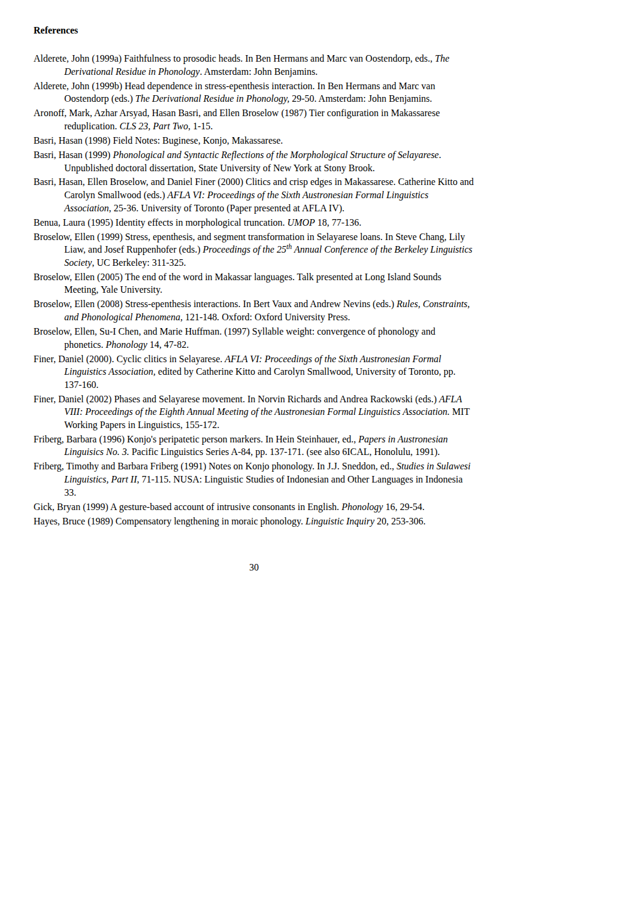References
Alderete, John (1999a) Faithfulness to prosodic heads. In Ben Hermans and Marc van Oostendorp, eds., The Derivational Residue in Phonology. Amsterdam: John Benjamins.
Alderete, John (1999b) Head dependence in stress-epenthesis interaction. In Ben Hermans and Marc van Oostendorp (eds.) The Derivational Residue in Phonology, 29-50. Amsterdam: John Benjamins.
Aronoff, Mark, Azhar Arsyad, Hasan Basri, and Ellen Broselow (1987) Tier configuration in Makassarese reduplication. CLS 23, Part Two, 1-15.
Basri, Hasan (1998) Field Notes: Buginese, Konjo, Makassarese.
Basri, Hasan (1999) Phonological and Syntactic Reflections of the Morphological Structure of Selayarese. Unpublished doctoral dissertation, State University of New York at Stony Brook.
Basri, Hasan, Ellen Broselow, and Daniel Finer (2000) Clitics and crisp edges in Makassarese. Catherine Kitto and Carolyn Smallwood (eds.) AFLA VI: Proceedings of the Sixth Austronesian Formal Linguistics Association, 25-36. University of Toronto (Paper presented at AFLA IV).
Benua, Laura (1995) Identity effects in morphological truncation. UMOP 18, 77-136.
Broselow, Ellen (1999) Stress, epenthesis, and segment transformation in Selayarese loans. In Steve Chang, Lily Liaw, and Josef Ruppenhofer (eds.) Proceedings of the 25th Annual Conference of the Berkeley Linguistics Society, UC Berkeley: 311-325.
Broselow, Ellen (2005) The end of the word in Makassar languages. Talk presented at Long Island Sounds Meeting, Yale University.
Broselow, Ellen (2008) Stress-epenthesis interactions. In Bert Vaux and Andrew Nevins (eds.) Rules, Constraints, and Phonological Phenomena, 121-148. Oxford: Oxford University Press.
Broselow, Ellen, Su-I Chen, and Marie Huffman. (1997) Syllable weight: convergence of phonology and phonetics. Phonology 14, 47-82.
Finer, Daniel (2000). Cyclic clitics in Selayarese. AFLA VI: Proceedings of the Sixth Austronesian Formal Linguistics Association, edited by Catherine Kitto and Carolyn Smallwood, University of Toronto, pp. 137-160.
Finer, Daniel (2002) Phases and Selayarese movement. In Norvin Richards and Andrea Rackowski (eds.) AFLA VIII: Proceedings of the Eighth Annual Meeting of the Austronesian Formal Linguistics Association. MIT Working Papers in Linguistics, 155-172.
Friberg, Barbara (1996) Konjo's peripatetic person markers. In Hein Steinhauer, ed., Papers in Austronesian Linguisics No. 3. Pacific Linguistics Series A-84, pp. 137-171. (see also 6ICAL, Honolulu, 1991).
Friberg, Timothy and Barbara Friberg (1991) Notes on Konjo phonology. In J.J. Sneddon, ed., Studies in Sulawesi Linguistics, Part II, 71-115. NUSA: Linguistic Studies of Indonesian and Other Languages in Indonesia 33.
Gick, Bryan (1999) A gesture-based account of intrusive consonants in English. Phonology 16, 29-54.
Hayes, Bruce (1989) Compensatory lengthening in moraic phonology. Linguistic Inquiry 20, 253-306.
30